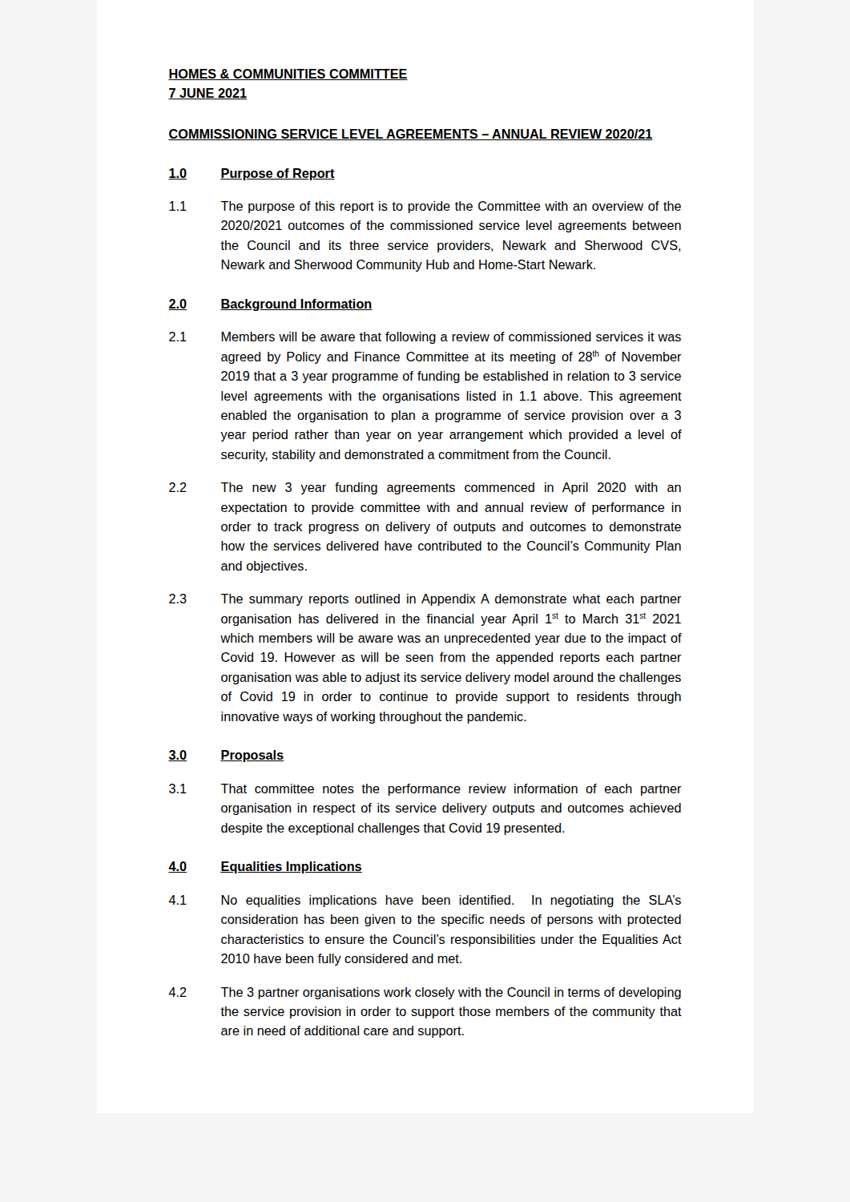HOMES & COMMUNITIES COMMITTEE 7 JUNE 2021
COMMISSIONING SERVICE LEVEL AGREEMENTS – ANNUAL REVIEW 2020/21
1.0 Purpose of Report
1.1 The purpose of this report is to provide the Committee with an overview of the 2020/2021 outcomes of the commissioned service level agreements between the Council and its three service providers, Newark and Sherwood CVS, Newark and Sherwood Community Hub and Home-Start Newark.
2.0 Background Information
2.1 Members will be aware that following a review of commissioned services it was agreed by Policy and Finance Committee at its meeting of 28th of November 2019 that a 3 year programme of funding be established in relation to 3 service level agreements with the organisations listed in 1.1 above. This agreement enabled the organisation to plan a programme of service provision over a 3 year period rather than year on year arrangement which provided a level of security, stability and demonstrated a commitment from the Council.
2.2 The new 3 year funding agreements commenced in April 2020 with an expectation to provide committee with and annual review of performance in order to track progress on delivery of outputs and outcomes to demonstrate how the services delivered have contributed to the Council’s Community Plan and objectives.
2.3 The summary reports outlined in Appendix A demonstrate what each partner organisation has delivered in the financial year April 1st to March 31st 2021 which members will be aware was an unprecedented year due to the impact of Covid 19. However as will be seen from the appended reports each partner organisation was able to adjust its service delivery model around the challenges of Covid 19 in order to continue to provide support to residents through innovative ways of working throughout the pandemic.
3.0 Proposals
3.1 That committee notes the performance review information of each partner organisation in respect of its service delivery outputs and outcomes achieved despite the exceptional challenges that Covid 19 presented.
4.0 Equalities Implications
4.1 No equalities implications have been identified. In negotiating the SLA’s consideration has been given to the specific needs of persons with protected characteristics to ensure the Council’s responsibilities under the Equalities Act 2010 have been fully considered and met.
4.2 The 3 partner organisations work closely with the Council in terms of developing the service provision in order to support those members of the community that are in need of additional care and support.